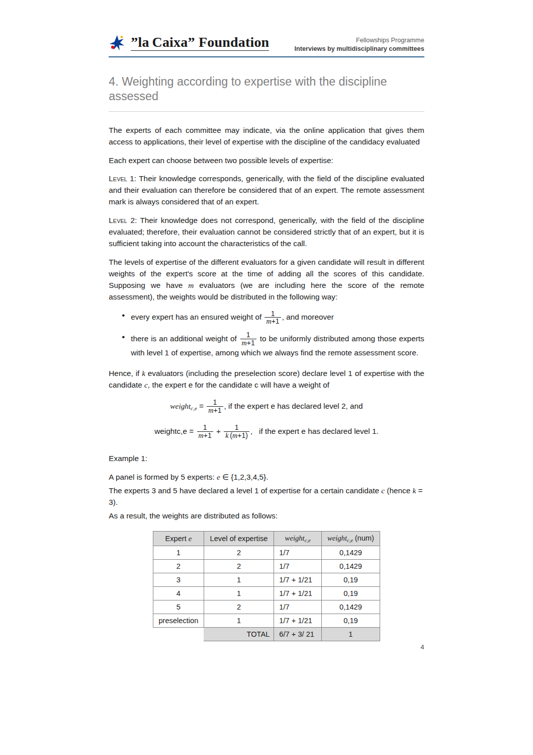”la Caixa” Foundation
Fellowships Programme
Interviews by multidisciplinary committees
4. Weighting according to expertise with the discipline assessed
The experts of each committee may indicate, via the online application that gives them access to applications, their level of expertise with the discipline of the candidacy evaluated
Each expert can choose between two possible levels of expertise:
Level 1: Their knowledge corresponds, generically, with the field of the discipline evaluated and their evaluation can therefore be considered that of an expert. The remote assessment mark is always considered that of an expert.
Level 2: Their knowledge does not correspond, generically, with the field of the discipline evaluated; therefore, their evaluation cannot be considered strictly that of an expert, but it is sufficient taking into account the characteristics of the call.
The levels of expertise of the different evaluators for a given candidate will result in different weights of the expert's score at the time of adding all the scores of this candidate. Supposing we have m evaluators (we are including here the score of the remote assessment), the weights would be distributed in the following way:
every expert has an ensured weight of 1 m+1, and moreover
there is an additional weight of 1 m+1 to be uniformly distributed among those experts with level 1 of expertise, among which we always find the remote assessment score.
Hence, if k evaluators (including the preselection score) declare level 1 of expertise with the candidate c, the expert e for the candidate c will have a weight of
weightc,e = 1 m+1, if the expert e has declared level 2, and
weigh tc,e = 1 m+1 + 1 k (m+1), if the expert e has declared level 1.
Example 1:
A panel is formed by 5 experts: e ∈ {1,2,3,4,5}.
The experts 3 and 5 have declared a level 1 of expertise for a certain candidate c (hence k = 3).
As a result, the weights are distributed as follows:
| Expert e | Level of expertise | weight c,e | weight c,e (num) |
| --- | --- | --- | --- |
| 1 | 2 | 1/7 | 0,1429 |
| 2 | 2 | 1/7 | 0,1429 |
| 3 | 1 | 1/7 + 1/21 | 0,19 |
| 4 | 1 | 1/7 + 1/21 | 0,19 |
| 5 | 2 | 1/7 | 0,1429 |
| preselection | 1 | 1/7 + 1/21 | 0,19 |
| | TOTAL | 6/7 + 3/ 21 | 1 |
4